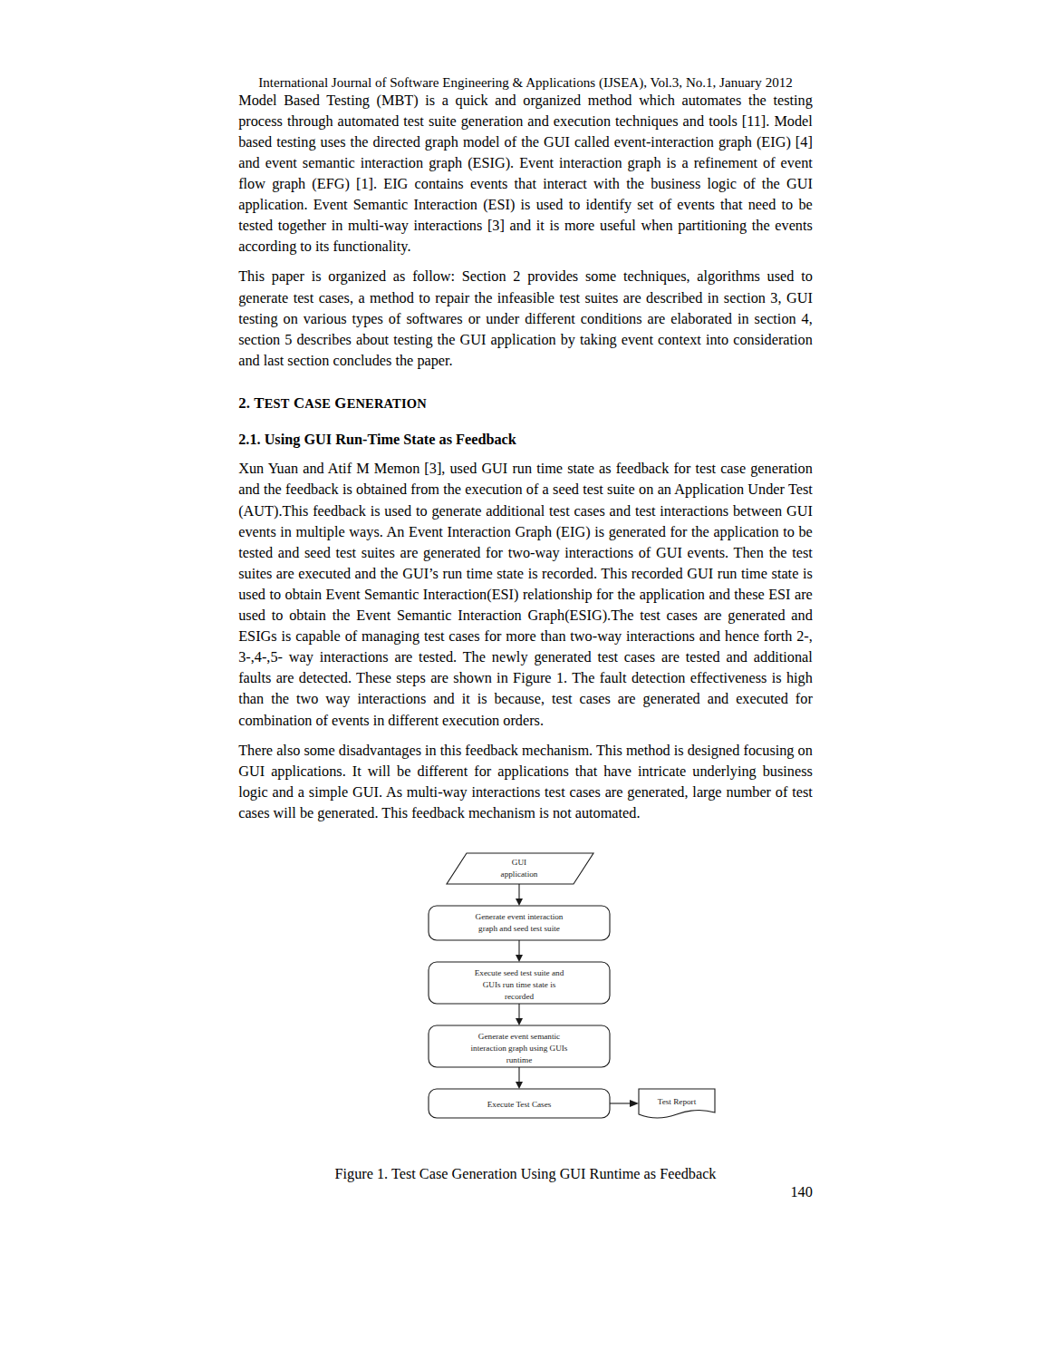International Journal of Software Engineering & Applications (IJSEA), Vol.3, No.1, January 2012
Model Based Testing (MBT) is a quick and organized method which automates the testing process through automated test suite generation and execution techniques and tools [11]. Model based testing uses the directed graph model of the GUI called event-interaction graph (EIG) [4] and event semantic interaction graph (ESIG). Event interaction graph is a refinement of event flow graph (EFG) [1]. EIG contains events that interact with the business logic of the GUI application. Event Semantic Interaction (ESI) is used to identify set of events that need to be tested together in multi-way interactions [3] and it is more useful when partitioning the events according to its functionality.
This paper is organized as follow: Section 2 provides some techniques, algorithms used to generate test cases, a method to repair the infeasible test suites are described in section 3, GUI testing on various types of softwares or under different conditions are elaborated in section 4, section 5 describes about testing the GUI application by taking event context into consideration and last section concludes the paper.
2. TEST CASE GENERATION
2.1. Using GUI Run-Time State as Feedback
Xun Yuan and Atif M Memon [3], used GUI run time state as feedback for test case generation and the feedback is obtained from the execution of a seed test suite on an Application Under Test (AUT).This feedback is used to generate additional test cases and test interactions between GUI events in multiple ways. An Event Interaction Graph (EIG) is generated for the application to be tested and seed test suites are generated for two-way interactions of GUI events. Then the test suites are executed and the GUI’s run time state is recorded. This recorded GUI run time state is used to obtain Event Semantic Interaction(ESI) relationship for the application and these ESI are used to obtain the Event Semantic Interaction Graph(ESIG).The test cases are generated and ESIGs is capable of managing test cases for more than two-way interactions and hence forth 2-, 3-,4-,5- way interactions are tested. The newly generated test cases are tested and additional faults are detected. These steps are shown in Figure 1. The fault detection effectiveness is high than the two way interactions and it is because, test cases are generated and executed for combination of events in different execution orders.
There also some disadvantages in this feedback mechanism. This method is designed focusing on GUI applications. It will be different for applications that have intricate underlying business logic and a simple GUI. As multi-way interactions test cases are generated, large number of test cases will be generated. This feedback mechanism is not automated.
GUI application Generate event interaction graph and seed test suite Execute seed test suite and GUIs run time state is recorded Generate event semantic interaction graph using GUIs runtime Execute Test Cases Test Report
Figure 1. Test Case Generation Using GUI Runtime as Feedback
140